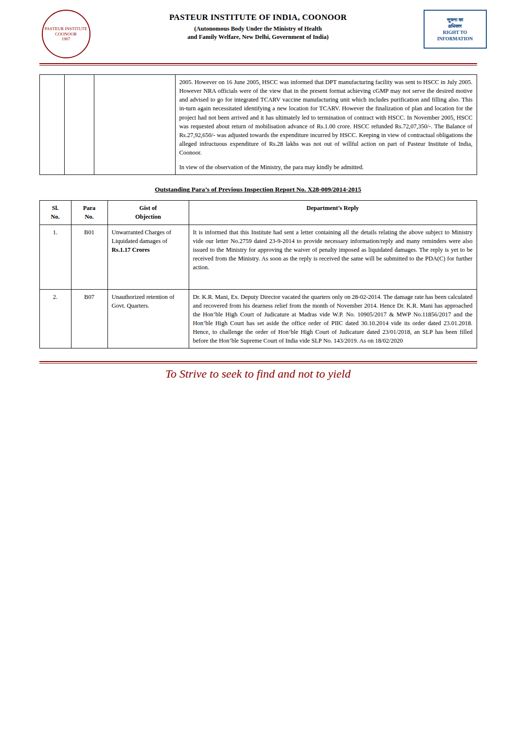PASTEUR INSTITUTE
COONOOR
1907
PASTEUR INSTITUTE OF INDIA, COONOOR
(Autonomous Body Under the Ministry of Health
and Family Welfare, New Delhi, Government of India)
सूचना का
अधिकार
RIGHT TO
INFORMATION
| | | | 2005. However on 16 June 2005, HSCC was informed that DPT manufacturing facility was sent to HSCC in July 2005. However NRA officials were of the view that in the present format achieving cGMP may not serve the desired motive and advised to go for integrated TCARV vaccine manufacturing unit which includes purification and filling also. This in-turn again necessitated identifying a new location for TCARV. However the finalization of plan and location for the project had not been arrived and it has ultimately led to termination of contract with HSCC. In November 2005, HSCC was requested about return of mobilisation advance of Rs.1.00 crore. HSCC refunded Rs.72,07,350/-. The Balance of Rs.27,92,650/- was adjusted towards the expenditure incurred by HSCC. Keeping in view of contractual obligations the alleged infructuous expenditure of Rs.28 lakhs was not out of willful action on part of Pasteur Institute of India, Coonoor. In view of the observation of the Ministry, the para may kindly be admitted. |
Outstanding Para’s of Previous Inspection Report No. X28-009/2014-2015
| Sl. No. | Para No. | Gist of Objection | Department’s Reply |
| --- | --- | --- | --- |
| 1. | B01 | Unwarranted Charges of Liquidated damages of Rs.1.17 Crores | It is informed that this Institute had sent a letter containing all the details relating the above subject to Ministry vide our letter No.2759 dated 23-9-2014 to provide necessary information/reply and many reminders were also issued to the Ministry for approving the waiver of penalty imposed as liquidated damages. The reply is yet to be received from the Ministry. As soon as the reply is received the same will be submitted to the PDA(C) for further action. |
| 2. | B07 | Unauthorized retention of Govt. Quarters. | Dr. K.R. Mani, Ex. Deputy Director vacated the quarters only on 28-02-2014. The damage rate has been calculated and recovered from his dearness relief from the month of November 2014. Hence Dr. K.R. Mani has approached the Hon’ble High Court of Judicature at Madras vide W.P. No. 10905/2017 & MWP No.11856/2017 and the Hon’ble High Court has set aside the office order of PIIC dated 30.10.2014 vide its order dated 23.01.2018. Hence, to challenge the order of Hon’ble High Court of Judicature dated 23/01/2018, an SLP has been filled before the Hon’ble Supreme Court of India vide SLP No. 143/2019. As on 18/02/2020 |
To Strive to seek to find and not to yield